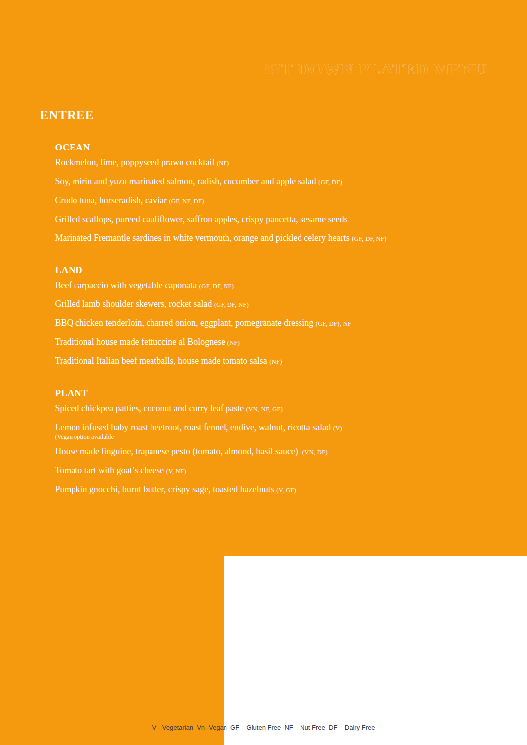SIT DOWN PLATED MENU
ENTREE
OCEAN
Rockmelon, lime, poppyseed prawn cocktail (NF)
Soy, mirin and yuzu marinated salmon, radish, cucumber and apple salad (GF, DF)
Crudo tuna, horseradish, caviar (GF, NF, DF)
Grilled scallops, pureed cauliflower, saffron apples, crispy pancetta, sesame seeds
Marinated Fremantle sardines in white vermouth, orange and pickled celery hearts (GF, DF, NF)
LAND
Beef carpaccio with vegetable caponata (GF, DF, NF)
Grilled lamb shoulder skewers, rocket salad (GF, DF, NF)
BBQ chicken tenderloin, charred onion, eggplant, pomegranate dressing (GF, DF), NF
Traditional house made fettuccine al Bolognese (NF)
Traditional Italian beef meatballs, house made tomato salsa (NF)
PLANT
Spiced chickpea patties, coconut and curry leaf paste (VN, NF, GF)
Lemon infused baby roast beetroot, roast fennel, endive, walnut, ricotta salad (V) (Vegan option available
House made linguine, trapanese pesto (tomato, almond, basil sauce) (VN, DF)
Tomato tart with goat’s cheese (V, NF)
Pumpkin gnocchi, burnt butter, crispy sage, toasted hazelnuts (V, GF)
V - Vegetarian Vn -Vegan GF – Gluten Free NF – Nut Free DF – Dairy Free